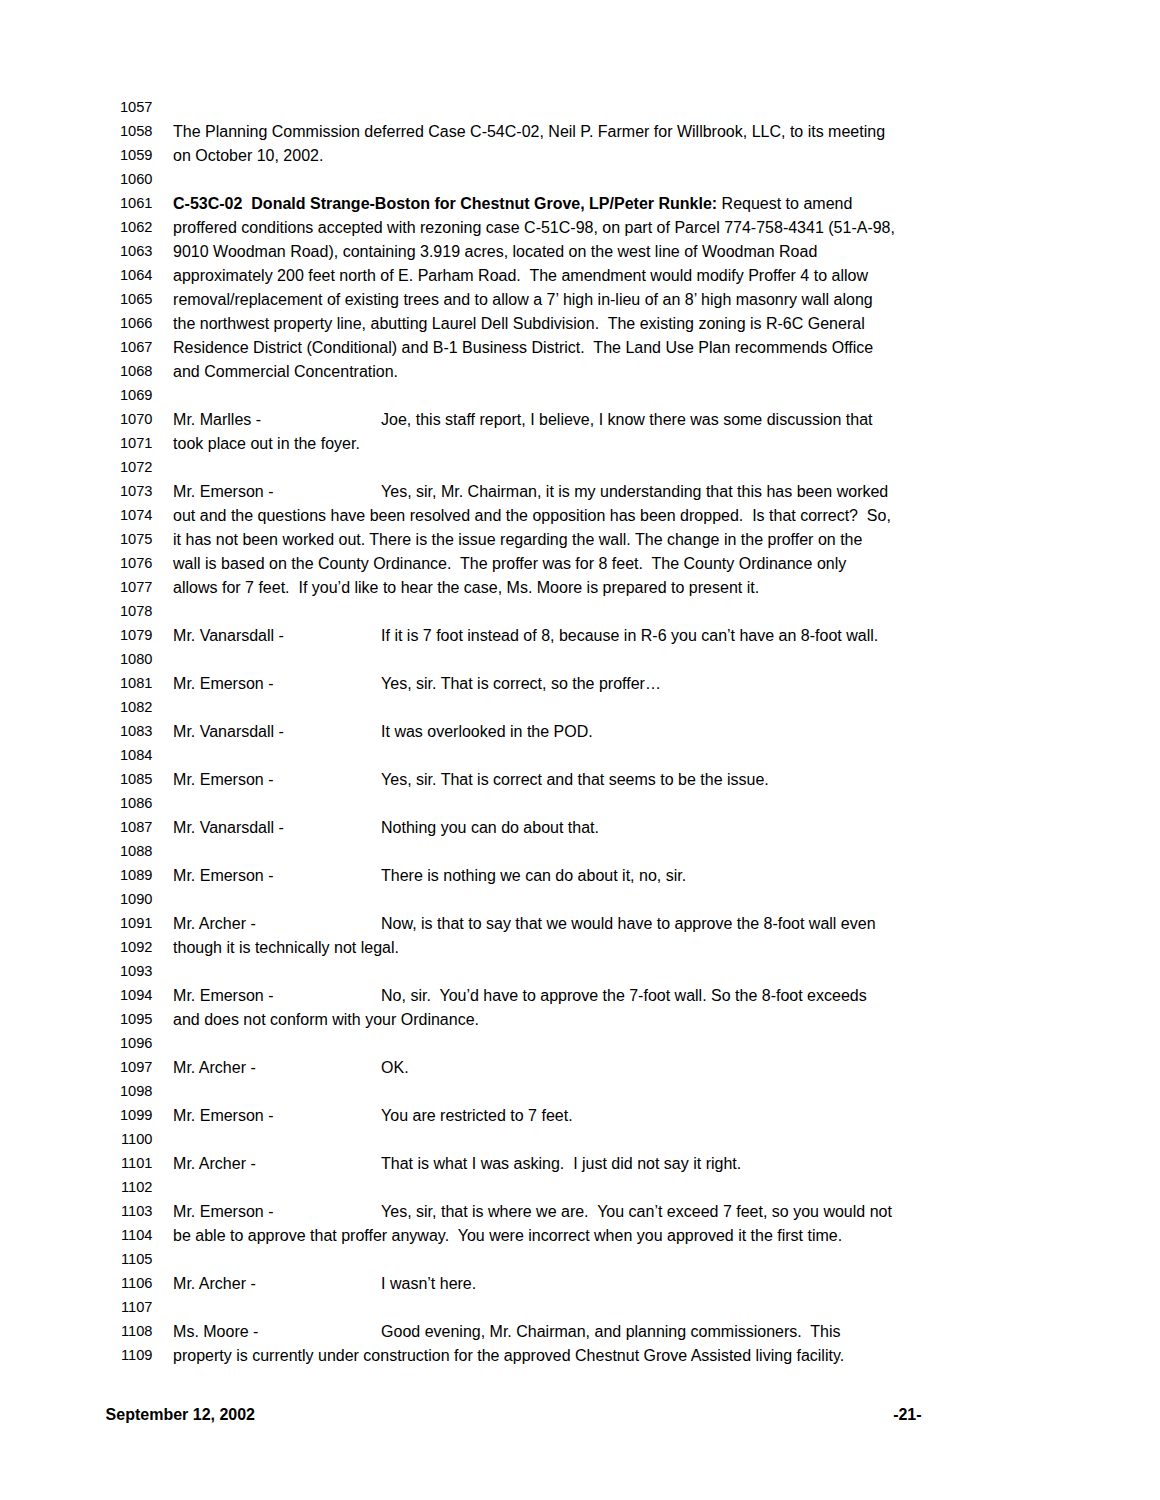1057
1058 The Planning Commission deferred Case C-54C-02, Neil P. Farmer for Willbrook, LLC, to its meeting
1059 on October 10, 2002.
1060
1061 C-53C-02 Donald Strange-Boston for Chestnut Grove, LP/Peter Runkle: Request to amend
1062 proffered conditions accepted with rezoning case C-51C-98, on part of Parcel 774-758-4341 (51-A-98,
10639010 Woodman Road), containing 3.919 acres, located on the west line of Woodman Road
1064 approximately 200 feet north of E. Parham Road. The amendment would modify Proffer 4 to allow
1065 removal/replacement of existing trees and to allow a 7’ high in-lieu of an 8’ high masonry wall along
1066 the northwest property line, abutting Laurel Dell Subdivision. The existing zoning is R-6C General
1067 Residence District (Conditional) and B-1 Business District. The Land Use Plan recommends Office
1068 and Commercial Concentration.
1069
1070 Mr. Marlles -Joe, this staff report, I believe, I know there was some discussion that
1071 took place out in the foyer.
1072
1073 Mr. Emerson -Yes, sir, Mr. Chairman, it is my understanding that this has been worked
1074 out and the questions have been resolved and the opposition has been dropped. Is that correct? So,
1075 it has not been worked out. There is the issue regarding the wall. The change in the proffer on the
1076 wall is based on the County Ordinance. The proffer was for 8 feet. The County Ordinance only
1077 allows for 7 feet. If you’d like to hear the case, Ms. Moore is prepared to present it.
1078
1079 Mr. Vanarsdall -If it is 7 foot instead of 8, because in R-6 you can’t have an 8-foot wall.
1080
1081 Mr. Emerson -Yes, sir. That is correct, so the proffer…
1082
1083 Mr. Vanarsdall -It was overlooked in the POD.
1084
1085 Mr. Emerson -Yes, sir. That is correct and that seems to be the issue.
1086
1087 Mr. Vanarsdall -Nothing you can do about that.
1088
1089 Mr. Emerson -There is nothing we can do about it, no, sir.
1090
1091 Mr. Archer -Now, is that to say that we would have to approve the 8-foot wall even
1092 though it is technically not legal.
1093
1094 Mr. Emerson -No, sir. You’d have to approve the 7-foot wall. So the 8-foot exceeds
1095 and does not conform with your Ordinance.
1096
1097 Mr. Archer -OK.
1098
1099 Mr. Emerson -You are restricted to 7 feet.
1100
1101 Mr. Archer -That is what I was asking. I just did not say it right.
1102
1103 Mr. Emerson -Yes, sir, that is where we are. You can’t exceed 7 feet, so you would not
1104 be able to approve that proffer anyway. You were incorrect when you approved it the first time.
1105
1106 Mr. Archer -I wasn’t here.
1107
1108 Ms. Moore -Good evening, Mr. Chairman, and planning commissioners. This
1109 property is currently under construction for the approved Chestnut Grove Assisted living facility.
September 12, 2002 -21-